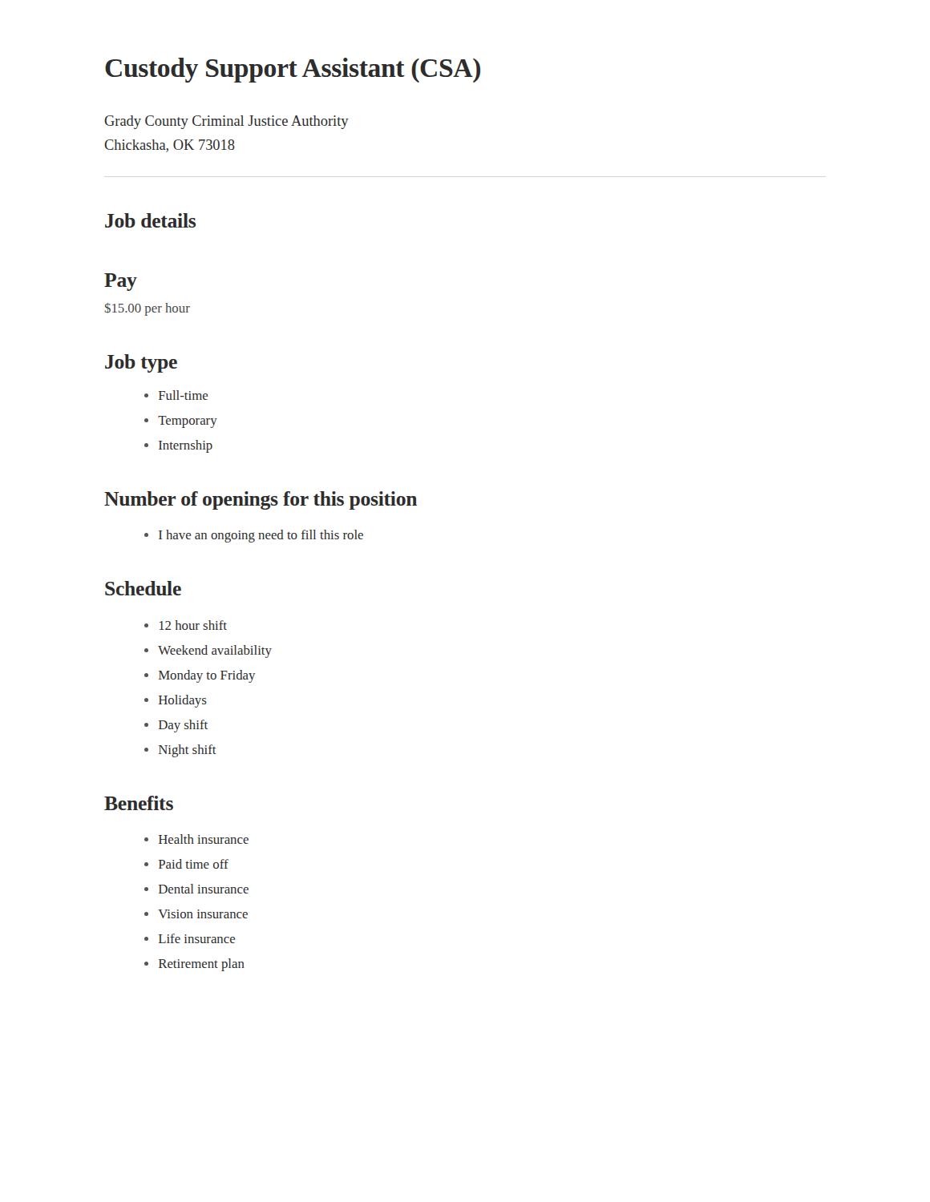Custody Support Assistant (CSA)
Grady County Criminal Justice Authority
Chickasha, OK 73018
Job details
Pay
$15.00 per hour
Job type
Full-time
Temporary
Internship
Number of openings for this position
I have an ongoing need to fill this role
Schedule
12 hour shift
Weekend availability
Monday to Friday
Holidays
Day shift
Night shift
Benefits
Health insurance
Paid time off
Dental insurance
Vision insurance
Life insurance
Retirement plan